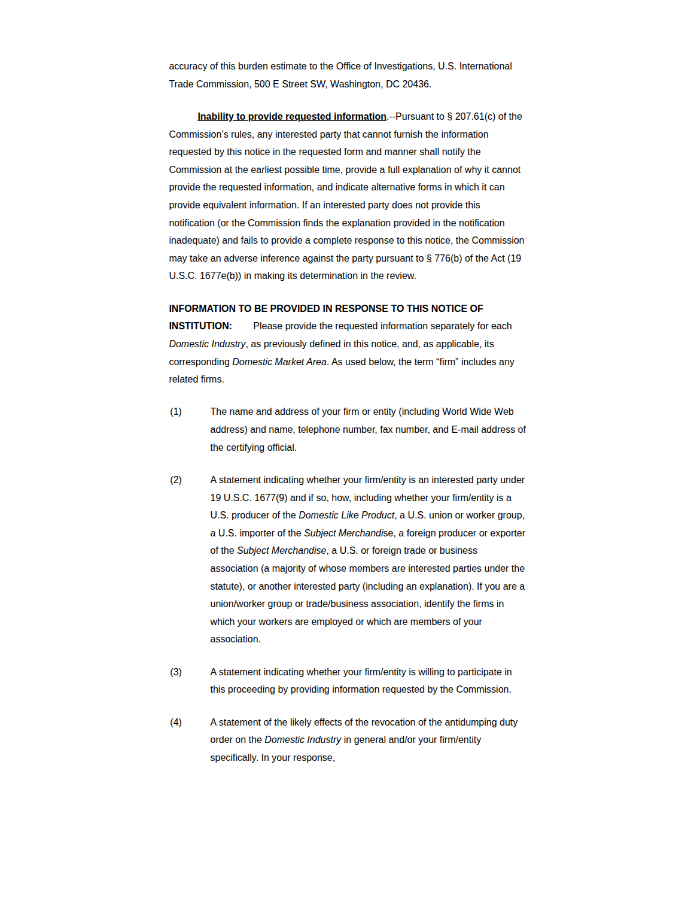accuracy of this burden estimate to the Office of Investigations, U.S. International Trade Commission, 500 E Street SW, Washington, DC 20436.
Inability to provide requested information.--Pursuant to § 207.61(c) of the Commission’s rules, any interested party that cannot furnish the information requested by this notice in the requested form and manner shall notify the Commission at the earliest possible time, provide a full explanation of why it cannot provide the requested information, and indicate alternative forms in which it can provide equivalent information. If an interested party does not provide this notification (or the Commission finds the explanation provided in the notification inadequate) and fails to provide a complete response to this notice, the Commission may take an adverse inference against the party pursuant to § 776(b) of the Act (19 U.S.C. 1677e(b)) in making its determination in the review.
INFORMATION TO BE PROVIDED IN RESPONSE TO THIS NOTICE OF INSTITUTION: Please provide the requested information separately for each Domestic Industry, as previously defined in this notice, and, as applicable, its corresponding Domestic Market Area. As used below, the term “firm” includes any related firms.
(1) The name and address of your firm or entity (including World Wide Web address) and name, telephone number, fax number, and E-mail address of the certifying official.
(2) A statement indicating whether your firm/entity is an interested party under 19 U.S.C. 1677(9) and if so, how, including whether your firm/entity is a U.S. producer of the Domestic Like Product, a U.S. union or worker group, a U.S. importer of the Subject Merchandise, a foreign producer or exporter of the Subject Merchandise, a U.S. or foreign trade or business association (a majority of whose members are interested parties under the statute), or another interested party (including an explanation). If you are a union/worker group or trade/business association, identify the firms in which your workers are employed or which are members of your association.
(3) A statement indicating whether your firm/entity is willing to participate in this proceeding by providing information requested by the Commission.
(4) A statement of the likely effects of the revocation of the antidumping duty order on the Domestic Industry in general and/or your firm/entity specifically. In your response,